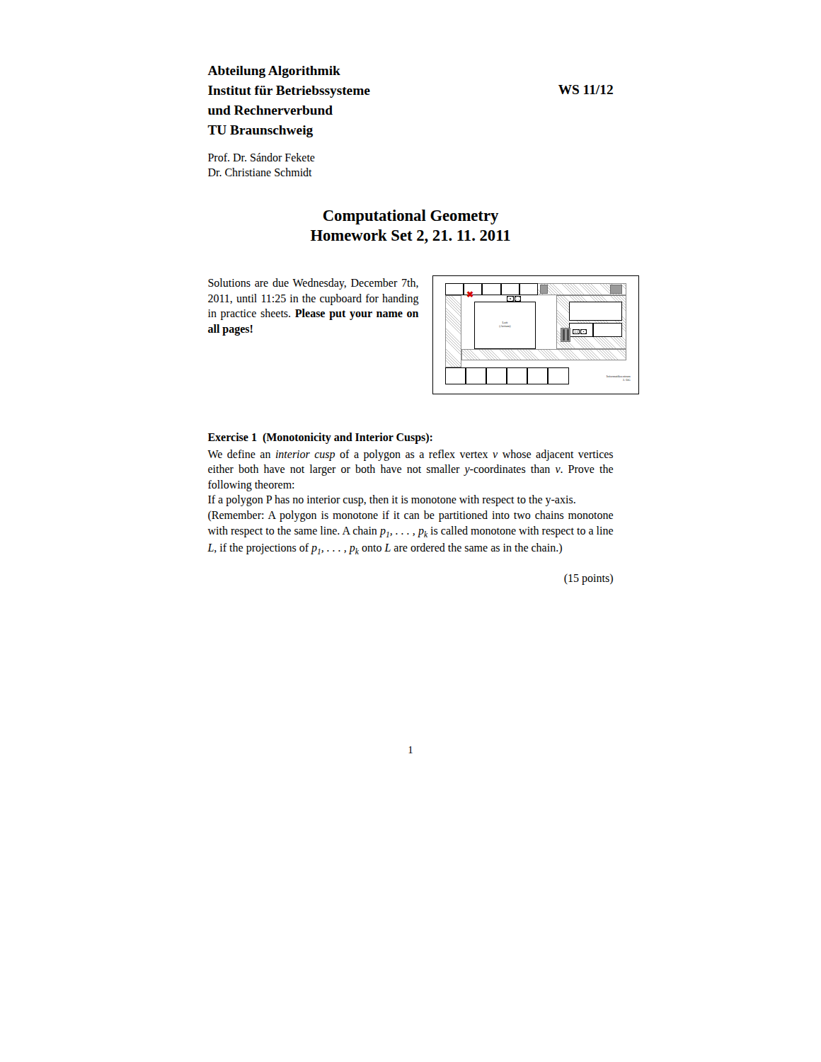Abteilung Algorithmik
Institut für Betriebssysteme
und Rechnerverbund
TU Braunschweig
WS 11/12
Prof. Dr. Sándor Fekete
Dr. Christiane Schmidt
Computational Geometry
Homework Set 2, 21. 11. 2011
Solutions are due Wednesday, December 7th, 2011, until 11:25 in the cupboard for handing in practice sheets. Please put your name on all pages!
Luft
(Atrium)
✖
Informatikzentrum
3. OG
Exercise 1 (Monotonicity and Interior Cusps):
We define an interior cusp of a polygon as a reflex vertex v whose adjacent vertices either both have not larger or both have not smaller y-coordinates than v. Prove the following theorem:
If a polygon P has no interior cusp, then it is monotone with respect to the y-axis.
(Remember: A polygon is monotone if it can be partitioned into two chains monotone with respect to the same line. A chain p1, . . . , pk is called monotone with respect to a line L, if the projections of p1, . . . , pk onto L are ordered the same as in the chain.)
(15 points)
1